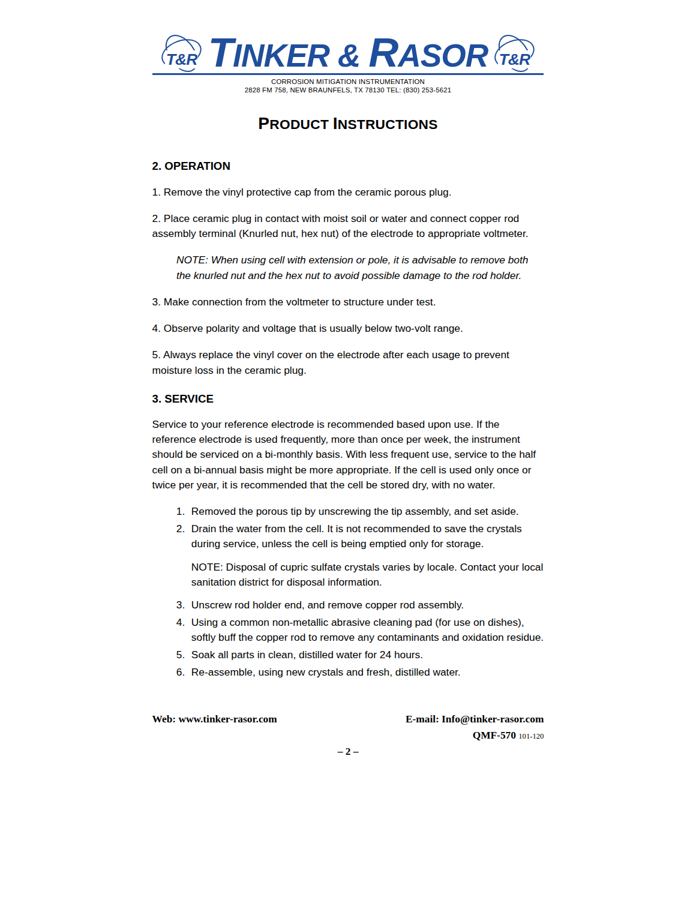T&R TINKER & RASOR T&R
CORROSION MITIGATION INSTRUMENTATION
2828 FM 758, NEW BRAUNFELS, TX 78130 TEL: (830) 253-5621
PRODUCT INSTRUCTIONS
2. OPERATION
1. Remove the vinyl protective cap from the ceramic porous plug.
2. Place ceramic plug in contact with moist soil or water and connect copper rod assembly terminal (Knurled nut, hex nut) of the electrode to appropriate voltmeter.
NOTE: When using cell with extension or pole, it is advisable to remove both the knurled nut and the hex nut to avoid possible damage to the rod holder.
3. Make connection from the voltmeter to structure under test.
4. Observe polarity and voltage that is usually below two-volt range.
5. Always replace the vinyl cover on the electrode after each usage to prevent moisture loss in the ceramic plug.
3. SERVICE
Service to your reference electrode is recommended based upon use. If the reference electrode is used frequently, more than once per week, the instrument should be serviced on a bi-monthly basis. With less frequent use, service to the half cell on a bi-annual basis might be more appropriate. If the cell is used only once or twice per year, it is recommended that the cell be stored dry, with no water.
Removed the porous tip by unscrewing the tip assembly, and set aside.
Drain the water from the cell. It is not recommended to save the crystals during service, unless the cell is being emptied only for storage.
NOTE: Disposal of cupric sulfate crystals varies by locale. Contact your local sanitation district for disposal information.
Unscrew rod holder end, and remove copper rod assembly.
Using a common non-metallic abrasive cleaning pad (for use on dishes), softly buff the copper rod to remove any contaminants and oxidation residue.
Soak all parts in clean, distilled water for 24 hours.
Re-assemble, using new crystals and fresh, distilled water.
Web: www.tinker-rasor.com
E-mail: Info@tinker-rasor.com
QMF-570 101-120
– 2 –